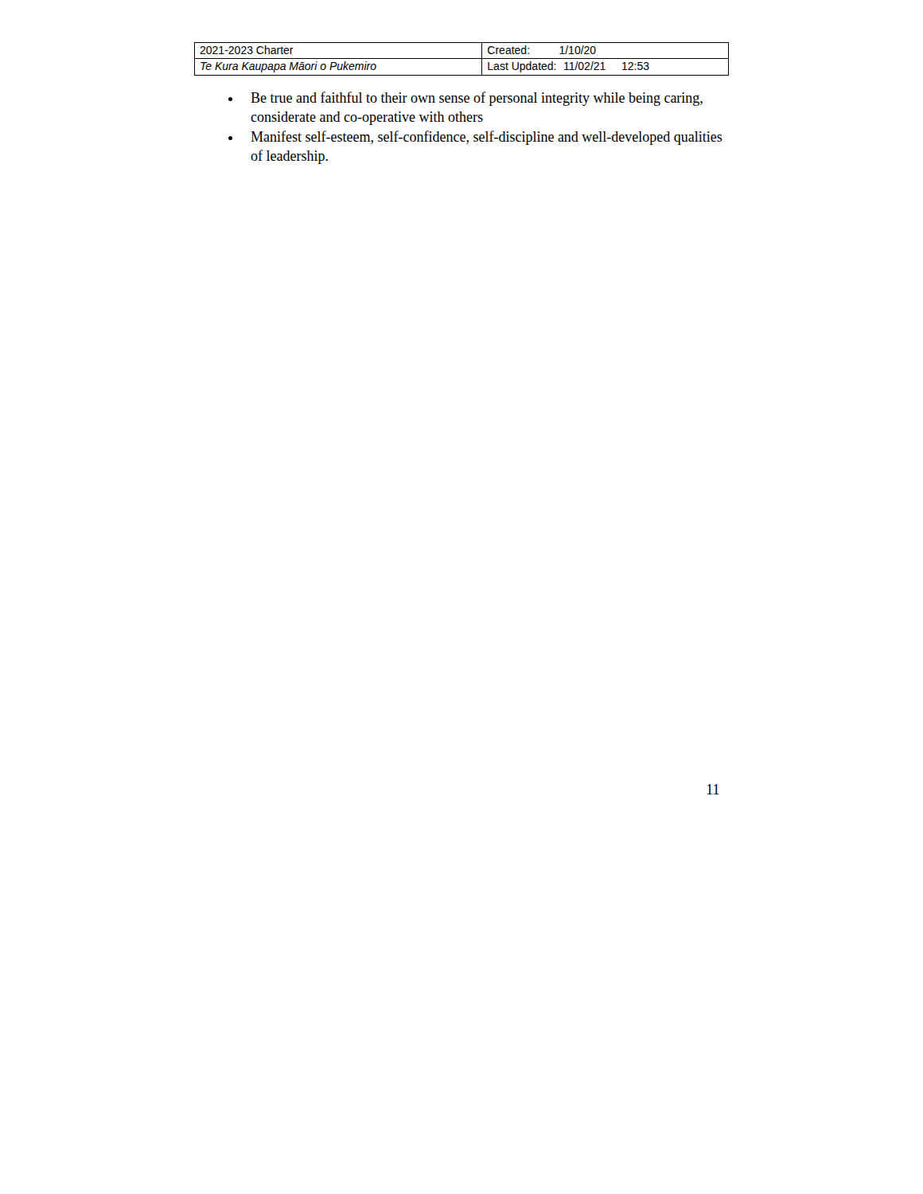| 2021-2023 Charter | Created: 1/10/20 |
| Te Kura Kaupapa Māori o Pukemiro | Last Updated: 11/02/21 12:53 |
Be true and faithful to their own sense of personal integrity while being caring, considerate and co-operative with others
Manifest self-esteem, self-confidence, self-discipline and well-developed qualities of leadership.
11